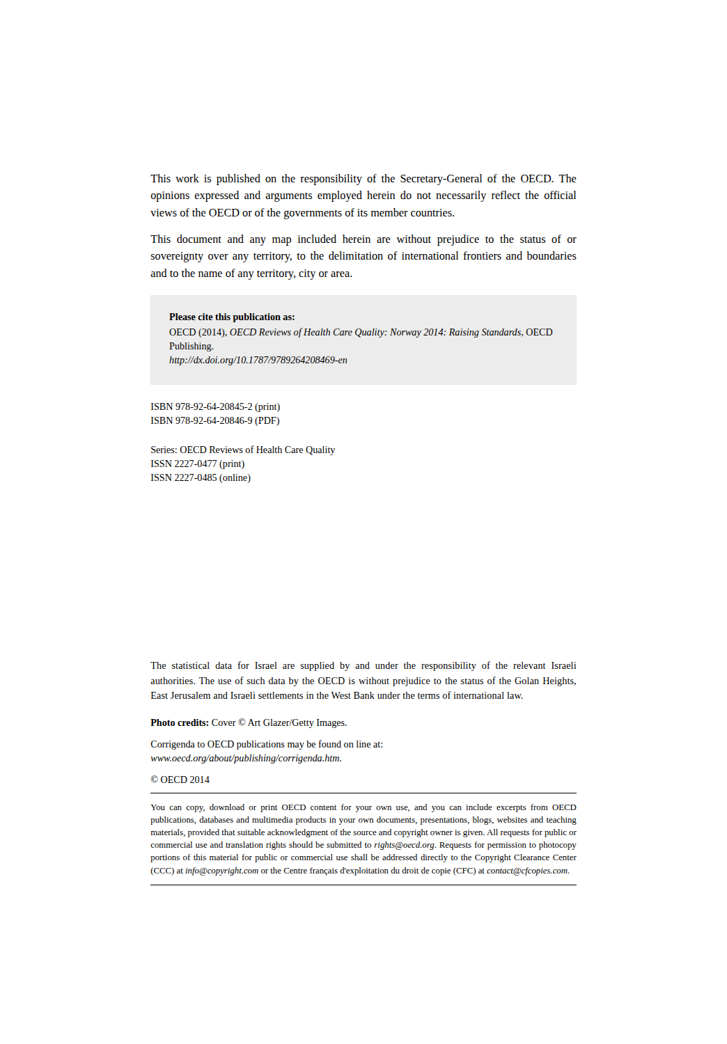This work is published on the responsibility of the Secretary-General of the OECD. The opinions expressed and arguments employed herein do not necessarily reflect the official views of the OECD or of the governments of its member countries.
This document and any map included herein are without prejudice to the status of or sovereignty over any territory, to the delimitation of international frontiers and boundaries and to the name of any territory, city or area.
Please cite this publication as:
OECD (2014), OECD Reviews of Health Care Quality: Norway 2014: Raising Standards, OECD Publishing.
http://dx.doi.org/10.1787/9789264208469-en
ISBN 978-92-64-20845-2 (print)
ISBN 978-92-64-20846-9 (PDF)
Series: OECD Reviews of Health Care Quality
ISSN 2227-0477 (print)
ISSN 2227-0485 (online)
The statistical data for Israel are supplied by and under the responsibility of the relevant Israeli authorities. The use of such data by the OECD is without prejudice to the status of the Golan Heights, East Jerusalem and Israeli settlements in the West Bank under the terms of international law.
Photo credits: Cover © Art Glazer/Getty Images.
Corrigenda to OECD publications may be found on line at: www.oecd.org/about/publishing/corrigenda.htm.
© OECD 2014
You can copy, download or print OECD content for your own use, and you can include excerpts from OECD publications, databases and multimedia products in your own documents, presentations, blogs, websites and teaching materials, provided that suitable acknowledgment of the source and copyright owner is given. All requests for public or commercial use and translation rights should be submitted to rights@oecd.org. Requests for permission to photocopy portions of this material for public or commercial use shall be addressed directly to the Copyright Clearance Center (CCC) at info@copyright.com or the Centre français d'exploitation du droit de copie (CFC) at contact@cfcopies.com.